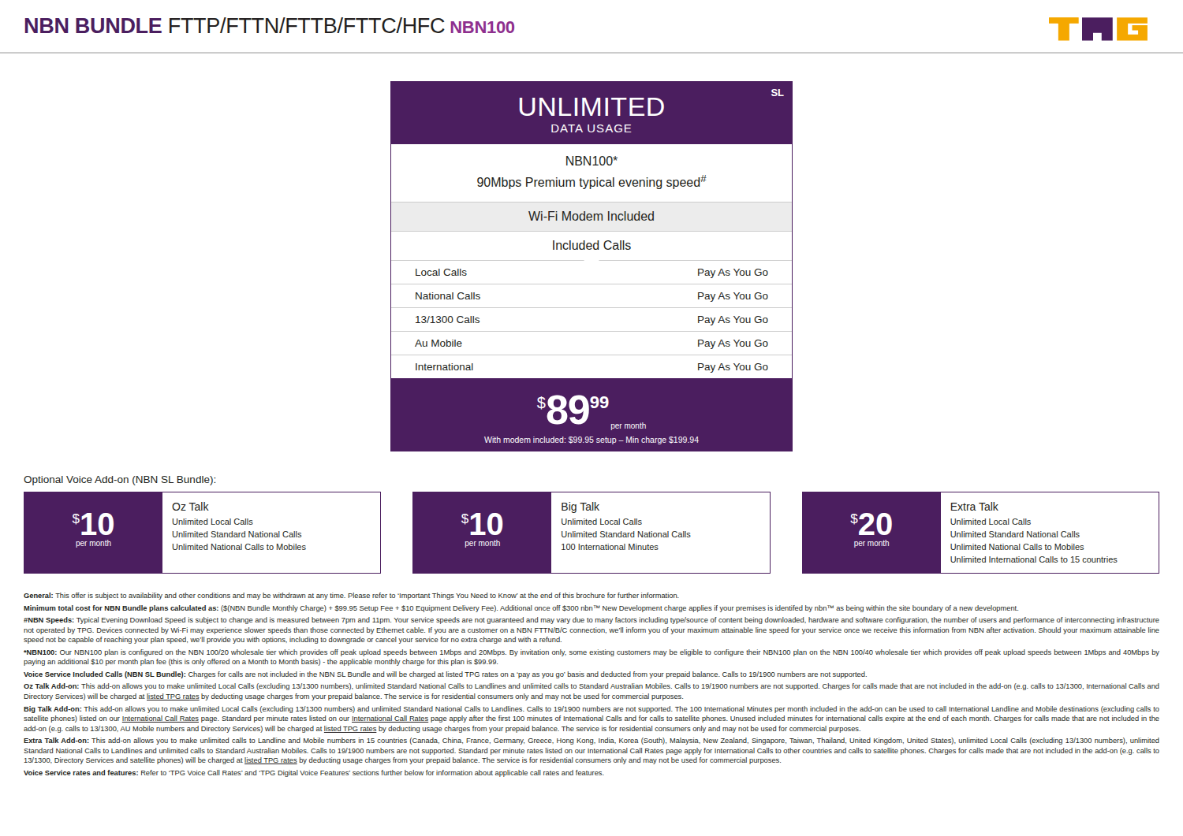NBN BUNDLE FTTP/FTTN/FTTB/FTTC/HFC NBN100
SL
UNLIMITED
DATA USAGE
NBN100*
90Mbps Premium typical evening speed#
Wi-Fi Modem Included
Included Calls
| Local Calls | Pay As You Go |
| National Calls | Pay As You Go |
| 13/1300 Calls | Pay As You Go |
| Au Mobile | Pay As You Go |
| International | Pay As You Go |
$8999 per month
With modem included: $99.95 setup – Min charge $199.94
Optional Voice Add-on (NBN SL Bundle):
$10 per month
Oz Talk
Unlimited Local Calls
Unlimited Standard National Calls
Unlimited National Calls to Mobiles
$10 per month
Big Talk
Unlimited Local Calls
Unlimited Standard National Calls
100 International Minutes
$20 per month
Extra Talk
Unlimited Local Calls
Unlimited Standard National Calls
Unlimited National Calls to Mobiles
Unlimited International Calls to 15 countries
General: This offer is subject to availability and other conditions and may be withdrawn at any time. Please refer to ‘Important Things You Need to Know’ at the end of this brochure for further information.
Minimum total cost for NBN Bundle plans calculated as: ($(NBN Bundle Monthly Charge) + $99.95 Setup Fee + $10 Equipment Delivery Fee). Additional once off $300 nbn™ New Development charge applies if your premises is identifed by nbn™ as being within the site boundary of a new development.
#NBN Speeds: Typical Evening Download Speed is subject to change and is measured between 7pm and 11pm. Your service speeds are not guaranteed and may vary due to many factors including type/source of content being downloaded, hardware and software configuration, the number of users and performance of interconnecting infrastructure not operated by TPG. Devices connected by Wi-Fi may experience slower speeds than those connected by Ethernet cable. If you are a customer on a NBN FTTN/B/C connection, we’ll inform you of your maximum attainable line speed for your service once we receive this information from NBN after activation. Should your maximum attainable line speed not be capable of reaching your plan speed, we’ll provide you with options, including to downgrade or cancel your service for no extra charge and with a refund.
*NBN100: Our NBN100 plan is configured on the NBN 100/20 wholesale tier which provides off peak upload speeds between 1Mbps and 20Mbps. By invitation only, some existing customers may be eligible to configure their NBN100 plan on the NBN 100/40 wholesale tier which provides off peak upload speeds between 1Mbps and 40Mbps by paying an additional $10 per month plan fee (this is only offered on a Month to Month basis) - the applicable monthly charge for this plan is $99.99.
Voice Service Included Calls (NBN SL Bundle): Charges for calls are not included in the NBN SL Bundle and will be charged at listed TPG rates on a ‘pay as you go’ basis and deducted from your prepaid balance. Calls to 19/1900 numbers are not supported.
Oz Talk Add-on: This add-on allows you to make unlimited Local Calls (excluding 13/1300 numbers), unlimited Standard National Calls to Landlines and unlimited calls to Standard Australian Mobiles. Calls to 19/1900 numbers are not supported. Charges for calls made that are not included in the add-on (e.g. calls to 13/1300, International Calls and Directory Services) will be charged at listed TPG rates by deducting usage charges from your prepaid balance. The service is for residential consumers only and may not be used for commercial purposes.
Big Talk Add-on: This add-on allows you to make unlimited Local Calls (excluding 13/1300 numbers) and unlimited Standard National Calls to Landlines. Calls to 19/1900 numbers are not supported. The 100 International Minutes per month included in the add-on can be used to call International Landline and Mobile destinations (excluding calls to satellite phones) listed on our International Call Rates page. Standard per minute rates listed on our International Call Rates page apply after the first 100 minutes of International Calls and for calls to satellite phones. Unused included minutes for international calls expire at the end of each month. Charges for calls made that are not included in the add-on (e.g. calls to 13/1300, AU Mobile numbers and Directory Services) will be charged at listed TPG rates by deducting usage charges from your prepaid balance. The service is for residential consumers only and may not be used for commercial purposes.
Extra Talk Add-on: This add-on allows you to make unlimited calls to Landline and Mobile numbers in 15 countries (Canada, China, France, Germany, Greece, Hong Kong, India, Korea (South), Malaysia, New Zealand, Singapore, Taiwan, Thailand, United Kingdom, United States), unlimited Local Calls (excluding 13/1300 numbers), unlimited Standard National Calls to Landlines and unlimited calls to Standard Australian Mobiles. Calls to 19/1900 numbers are not supported. Standard per minute rates listed on our International Call Rates page apply for International Calls to other countries and calls to satellite phones. Charges for calls made that are not included in the add-on (e.g. calls to 13/1300, Directory Services and satellite phones) will be charged at listed TPG rates by deducting usage charges from your prepaid balance. The service is for residential consumers only and may not be used for commercial purposes.
Voice Service rates and features: Refer to ‘TPG Voice Call Rates’ and ‘TPG Digital Voice Features’ sections further below for information about applicable call rates and features.